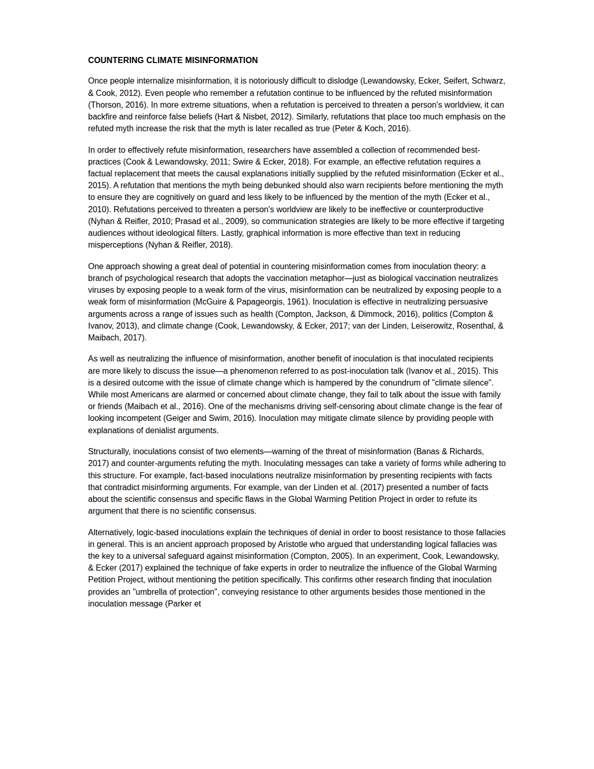Countering Climate Misinformation
Once people internalize misinformation, it is notoriously difficult to dislodge (Lewandowsky, Ecker, Seifert, Schwarz, & Cook, 2012). Even people who remember a refutation continue to be influenced by the refuted misinformation (Thorson, 2016). In more extreme situations, when a refutation is perceived to threaten a person's worldview, it can backfire and reinforce false beliefs (Hart & Nisbet, 2012). Similarly, refutations that place too much emphasis on the refuted myth increase the risk that the myth is later recalled as true (Peter & Koch, 2016).
In order to effectively refute misinformation, researchers have assembled a collection of recommended best-practices (Cook & Lewandowsky, 2011; Swire & Ecker, 2018). For example, an effective refutation requires a factual replacement that meets the causal explanations initially supplied by the refuted misinformation (Ecker et al., 2015). A refutation that mentions the myth being debunked should also warn recipients before mentioning the myth to ensure they are cognitively on guard and less likely to be influenced by the mention of the myth (Ecker et al., 2010). Refutations perceived to threaten a person's worldview are likely to be ineffective or counterproductive (Nyhan & Reifler, 2010; Prasad et al., 2009), so communication strategies are likely to be more effective if targeting audiences without ideological filters. Lastly, graphical information is more effective than text in reducing misperceptions (Nyhan & Reifler, 2018).
One approach showing a great deal of potential in countering misinformation comes from inoculation theory: a branch of psychological research that adopts the vaccination metaphor—just as biological vaccination neutralizes viruses by exposing people to a weak form of the virus, misinformation can be neutralized by exposing people to a weak form of misinformation (McGuire & Papageorgis, 1961). Inoculation is effective in neutralizing persuasive arguments across a range of issues such as health (Compton, Jackson, & Dimmock, 2016), politics (Compton & Ivanov, 2013), and climate change (Cook, Lewandowsky, & Ecker, 2017; van der Linden, Leiserowitz, Rosenthal, & Maibach, 2017).
As well as neutralizing the influence of misinformation, another benefit of inoculation is that inoculated recipients are more likely to discuss the issue—a phenomenon referred to as post-inoculation talk (Ivanov et al., 2015). This is a desired outcome with the issue of climate change which is hampered by the conundrum of "climate silence". While most Americans are alarmed or concerned about climate change, they fail to talk about the issue with family or friends (Maibach et al., 2016). One of the mechanisms driving self-censoring about climate change is the fear of looking incompetent (Geiger and Swim, 2016). Inoculation may mitigate climate silence by providing people with explanations of denialist arguments.
Structurally, inoculations consist of two elements—warning of the threat of misinformation (Banas & Richards, 2017) and counter-arguments refuting the myth. Inoculating messages can take a variety of forms while adhering to this structure. For example, fact-based inoculations neutralize misinformation by presenting recipients with facts that contradict misinforming arguments. For example, van der Linden et al. (2017) presented a number of facts about the scientific consensus and specific flaws in the Global Warming Petition Project in order to refute its argument that there is no scientific consensus.
Alternatively, logic-based inoculations explain the techniques of denial in order to boost resistance to those fallacies in general. This is an ancient approach proposed by Aristotle who argued that understanding logical fallacies was the key to a universal safeguard against misinformation (Compton, 2005). In an experiment, Cook, Lewandowsky, & Ecker (2017) explained the technique of fake experts in order to neutralize the influence of the Global Warming Petition Project, without mentioning the petition specifically. This confirms other research finding that inoculation provides an "umbrella of protection", conveying resistance to other arguments besides those mentioned in the inoculation message (Parker et